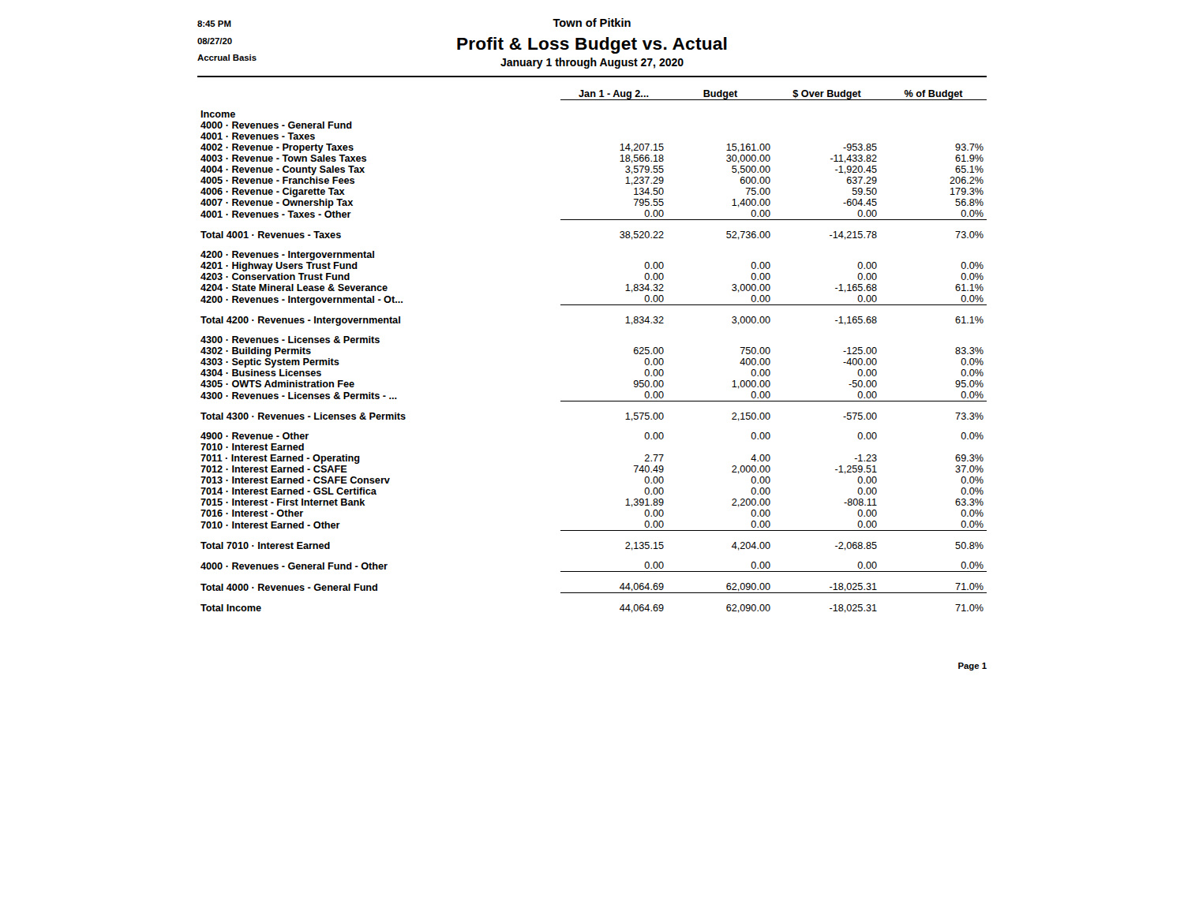8:45 PM
08/27/20
Accrual Basis
Town of Pitkin
Profit & Loss Budget vs. Actual
January 1 through August 27, 2020
| | Jan 1 - Aug 2... | Budget | $ Over Budget | % of Budget |
| --- | --- | --- | --- | --- |
| Income | | | | |
| 4000 · Revenues - General Fund | | | | |
| 4001 · Revenues - Taxes | | | | |
| 4002 · Revenue - Property Taxes | 14,207.15 | 15,161.00 | -953.85 | 93.7% |
| 4003 · Revenue - Town Sales Taxes | 18,566.18 | 30,000.00 | -11,433.82 | 61.9% |
| 4004 · Revenue - County Sales Tax | 3,579.55 | 5,500.00 | -1,920.45 | 65.1% |
| 4005 · Revenue - Franchise Fees | 1,237.29 | 600.00 | 637.29 | 206.2% |
| 4006 · Revenue - Cigarette Tax | 134.50 | 75.00 | 59.50 | 179.3% |
| 4007 · Revenue - Ownership Tax | 795.55 | 1,400.00 | -604.45 | 56.8% |
| 4001 · Revenues - Taxes - Other | 0.00 | 0.00 | 0.00 | 0.0% |
| Total 4001 · Revenues - Taxes | 38,520.22 | 52,736.00 | -14,215.78 | 73.0% |
| 4200 · Revenues - Intergovernmental | | | | |
| 4201 · Highway Users Trust Fund | 0.00 | 0.00 | 0.00 | 0.0% |
| 4203 · Conservation Trust Fund | 0.00 | 0.00 | 0.00 | 0.0% |
| 4204 · State Mineral Lease & Severance | 1,834.32 | 3,000.00 | -1,165.68 | 61.1% |
| 4200 · Revenues - Intergovernmental - Ot... | 0.00 | 0.00 | 0.00 | 0.0% |
| Total 4200 · Revenues - Intergovernmental | 1,834.32 | 3,000.00 | -1,165.68 | 61.1% |
| 4300 · Revenues - Licenses & Permits | | | | |
| 4302 · Building Permits | 625.00 | 750.00 | -125.00 | 83.3% |
| 4303 · Septic System Permits | 0.00 | 400.00 | -400.00 | 0.0% |
| 4304 · Business Licenses | 0.00 | 0.00 | 0.00 | 0.0% |
| 4305 · OWTS Administration Fee | 950.00 | 1,000.00 | -50.00 | 95.0% |
| 4300 · Revenues - Licenses & Permits - ... | 0.00 | 0.00 | 0.00 | 0.0% |
| Total 4300 · Revenues - Licenses & Permits | 1,575.00 | 2,150.00 | -575.00 | 73.3% |
| 4900 · Revenue - Other | 0.00 | 0.00 | 0.00 | 0.0% |
| 7010 · Interest Earned | | | | |
| 7011 · Interest Earned - Operating | 2.77 | 4.00 | -1.23 | 69.3% |
| 7012 · Interest Earned - CSAFE | 740.49 | 2,000.00 | -1,259.51 | 37.0% |
| 7013 · Interest Earned - CSAFE Conserv | 0.00 | 0.00 | 0.00 | 0.0% |
| 7014 · Interest Earned - GSL Certifica | 0.00 | 0.00 | 0.00 | 0.0% |
| 7015 · Interest - First Internet Bank | 1,391.89 | 2,200.00 | -808.11 | 63.3% |
| 7016 · Interest - Other | 0.00 | 0.00 | 0.00 | 0.0% |
| 7010 · Interest Earned - Other | 0.00 | 0.00 | 0.00 | 0.0% |
| Total 7010 · Interest Earned | 2,135.15 | 4,204.00 | -2,068.85 | 50.8% |
| 4000 · Revenues - General Fund - Other | 0.00 | 0.00 | 0.00 | 0.0% |
| Total 4000 · Revenues - General Fund | 44,064.69 | 62,090.00 | -18,025.31 | 71.0% |
| Total Income | 44,064.69 | 62,090.00 | -18,025.31 | 71.0% |
Page 1